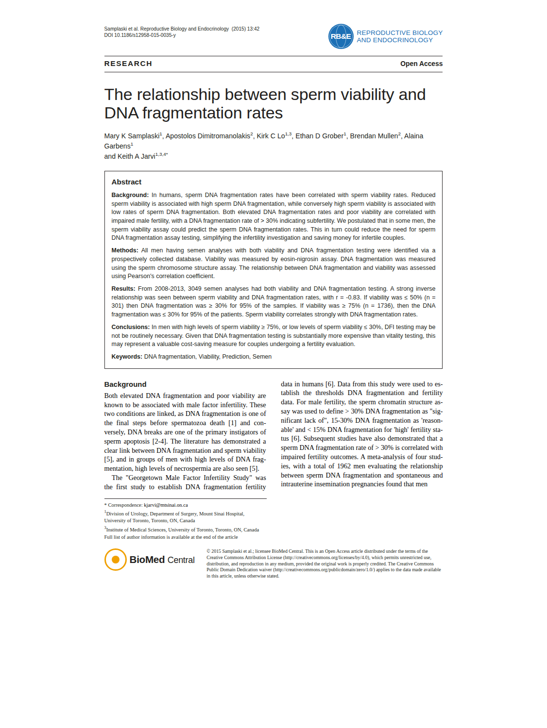Samplaski et al. Reproductive Biology and Endocrinology (2015) 13:42
DOI 10.1186/s12958-015-0035-y
RB&E
REPRODUCTIVE BIOLOGY AND ENDOCRINOLOGY
RESEARCH
Open Access
The relationship between sperm viability and
DNA fragmentation rates
Mary K Samplaski1, Apostolos Dimitromanolakis2, Kirk C Lo1,3, Ethan D Grober1, Brendan Mullen2, Alaina Garbens1
and Keith A Jarvi1,3,4*
Abstract
Background: In humans, sperm DNA fragmentation rates have been correlated with sperm viability rates. Reduced sperm viability is associated with high sperm DNA fragmentation, while conversely high sperm viability is associated with low rates of sperm DNA fragmentation. Both elevated DNA fragmentation rates and poor viability are correlated with impaired male fertility, with a DNA fragmentation rate of > 30% indicating subfertility. We postulated that in some men, the sperm viability assay could predict the sperm DNA fragmentation rates. This in turn could reduce the need for sperm DNA fragmentation assay testing, simplifying the infertility investigation and saving money for infertile couples.
Methods: All men having semen analyses with both viability and DNA fragmentation testing were identified via a prospectively collected database. Viability was measured by eosin-nigrosin assay. DNA fragmentation was measured using the sperm chromosome structure assay. The relationship between DNA fragmentation and viability was assessed using Pearson's correlation coefficient.
Results: From 2008-2013, 3049 semen analyses had both viability and DNA fragmentation testing. A strong inverse relationship was seen between sperm viability and DNA fragmentation rates, with r = -0.83. If viability was ≤ 50% (n = 301) then DNA fragmentation was ≥ 30% for 95% of the samples. If viability was ≥ 75% (n = 1736), then the DNA fragmentation was ≤ 30% for 95% of the patients. Sperm viability correlates strongly with DNA fragmentation rates.
Conclusions: In men with high levels of sperm viability ≥ 75%, or low levels of sperm viability ≤ 30%, DFI testing may be not be routinely necessary. Given that DNA fragmentation testing is substantially more expensive than vitality testing, this may represent a valuable cost-saving measure for couples undergoing a fertility evaluation.
Keywords: DNA fragmentation, Viability, Prediction, Semen
Background
Both elevated DNA fragmentation and poor viability are known to be associated with male factor infertility. These two conditions are linked, as DNA fragmentation is one of the final steps before spermatozoa death [1] and conversely, DNA breaks are one of the primary instigators of sperm apoptosis [2-4]. The literature has demonstrated a clear link between DNA fragmentation and sperm viability [5], and in groups of men with high levels of DNA fragmentation, high levels of necrospermia are also seen [5].
The "Georgetown Male Factor Infertility Study" was the first study to establish DNA fragmentation fertility data in humans [6]. Data from this study were used to establish the thresholds DNA fragmentation and fertility data. For male fertility, the sperm chromatin structure assay was used to define > 30% DNA fragmentation as "significant lack of", 15-30% DNA fragmentation as 'reasonable' and < 15% DNA fragmentation for 'high' fertility status [6]. Subsequent studies have also demonstrated that a sperm DNA fragmentation rate of > 30% is correlated with impaired fertility outcomes. A meta-analysis of four studies, with a total of 1962 men evaluating the relationship between sperm DNA fragmentation and spontaneous and intrauterine insemination pregnancies found that men
* Correspondence: kjarvi@mtsinai.on.ca
1Division of Urology, Department of Surgery, Mount Sinai Hospital, University of Toronto, Toronto, ON, Canada
3Institute of Medical Sciences, University of Toronto, Toronto, ON, Canada
Full list of author information is available at the end of the article
BioMed Central
© 2015 Samplaski et al.; licensee BioMed Central. This is an Open Access article distributed under the terms of the Creative Commons Attribution License (http://creativecommons.org/licenses/by/4.0), which permits unrestricted use, distribution, and reproduction in any medium, provided the original work is properly credited. The Creative Commons Public Domain Dedication waiver (http://creativecommons.org/publicdomain/zero/1.0/) applies to the data made available in this article, unless otherwise stated.